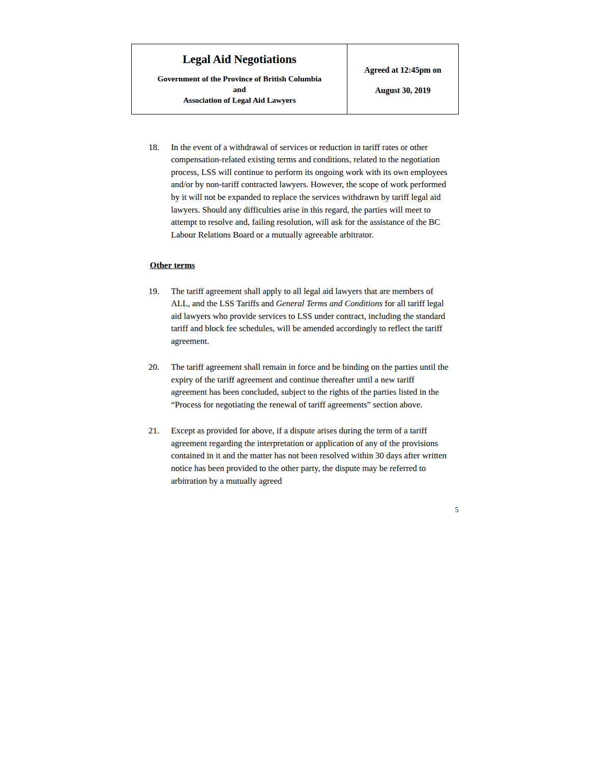| Legal Aid Negotiations Government of the Province of British Columbia and Association of Legal Aid Lawyers | Agreed at 12:45pm on August 30, 2019 |
18. In the event of a withdrawal of services or reduction in tariff rates or other compensation-related existing terms and conditions, related to the negotiation process, LSS will continue to perform its ongoing work with its own employees and/or by non-tariff contracted lawyers. However, the scope of work performed by it will not be expanded to replace the services withdrawn by tariff legal aid lawyers. Should any difficulties arise in this regard, the parties will meet to attempt to resolve and, failing resolution, will ask for the assistance of the BC Labour Relations Board or a mutually agreeable arbitrator.
Other terms
19. The tariff agreement shall apply to all legal aid lawyers that are members of ALL, and the LSS Tariffs and General Terms and Conditions for all tariff legal aid lawyers who provide services to LSS under contract, including the standard tariff and block fee schedules, will be amended accordingly to reflect the tariff agreement.
20. The tariff agreement shall remain in force and be binding on the parties until the expiry of the tariff agreement and continue thereafter until a new tariff agreement has been concluded, subject to the rights of the parties listed in the “Process for negotiating the renewal of tariff agreements” section above.
21. Except as provided for above, if a dispute arises during the term of a tariff agreement regarding the interpretation or application of any of the provisions contained in it and the matter has not been resolved within 30 days after written notice has been provided to the other party, the dispute may be referred to arbitration by a mutually agreed
5